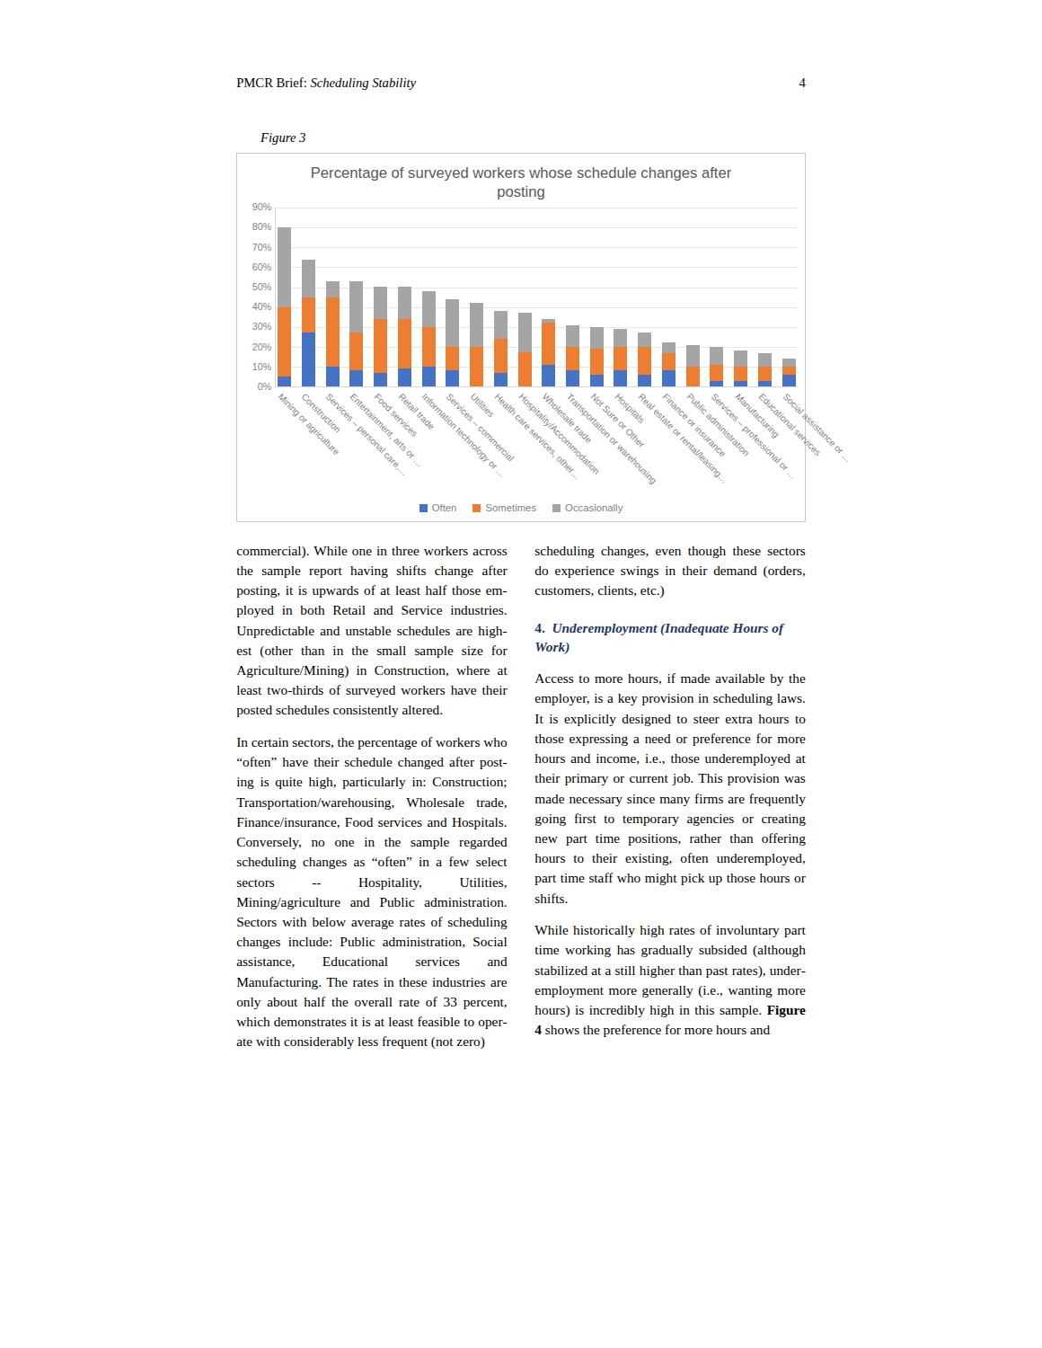PMCR Brief: Scheduling Stability
4
Figure 3
Percentage of surveyed workers whose schedule changes after
posting
90%
80%
70%
60%
50%
40%
30%
20%
10%
0%
Mining or agriculture
Construction
Services – personal care,…
Entertainment, arts or …
Food services
Retail trade
Information technology or …
Services – commercial
Utilities
Health care services, other…
Hospitality/Accommodation
Wholesale trade
Transportation or warehousing
Not Sure or Other
Hospitals
Real estate or rental/leasing…
Finance or insurance
Public administration
Services – professional or …
Manufacturing
Educational services
Social assistance or …
Often
Sometimes
Occasionally
commercial). While one in three workers across the sample report having shifts change after posting, it is upwards of at least half those employed in both Retail and Service industries. Unpredictable and unstable schedules are highest (other than in the small sample size for Agriculture/Mining) in Construction, where at least two-thirds of surveyed workers have their posted schedules consistently altered.
In certain sectors, the percentage of workers who “often” have their schedule changed after posting is quite high, particularly in: Construction; Transportation/warehousing, Wholesale trade, Finance/insurance, Food services and Hospitals. Conversely, no one in the sample regarded scheduling changes as “often” in a few select sectors -- Hospitality, Utilities, Mining/agriculture and Public administration. Sectors with below average rates of scheduling changes include: Public administration, Social assistance, Educational services and Manufacturing. The rates in these industries are only about half the overall rate of 33 percent, which demonstrates it is at least feasible to operate with considerably less frequent (not zero)
scheduling changes, even though these sectors do experience swings in their demand (orders, customers, clients, etc.)
4. Underemployment (Inadequate Hours of Work)
Access to more hours, if made available by the employer, is a key provision in scheduling laws. It is explicitly designed to steer extra hours to those expressing a need or preference for more hours and income, i.e., those underemployed at their primary or current job. This provision was made necessary since many firms are frequently going first to temporary agencies or creating new part time positions, rather than offering hours to their existing, often underemployed, part time staff who might pick up those hours or shifts.
While historically high rates of involuntary part time working has gradually subsided (although stabilized at a still higher than past rates), underemployment more generally (i.e., wanting more hours) is incredibly high in this sample. Figure 4 shows the preference for more hours and